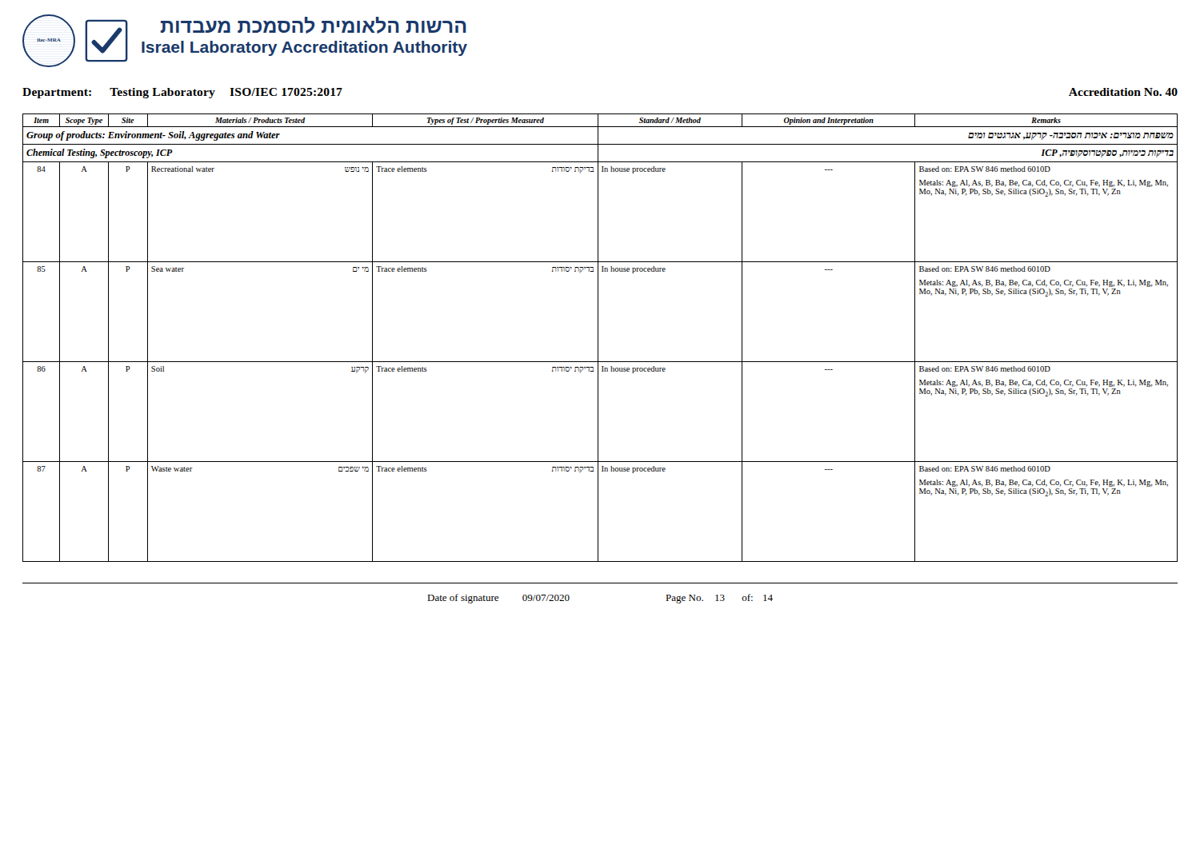ilac-MRA
הרשות הלאומית להסמכת מעבדות
Israel Laboratory Accreditation Authority
Department: Testing Laboratory ISO/IEC 17025:2017
Accreditation No. 40
| Item | Scope Type | Site | Materials / Products Tested | Types of Test / Properties Measured | Standard / Method | Opinion and Interpretation | Remarks |
| --- | --- | --- | --- | --- | --- | --- | --- |
| Group of products: Environment- Soil, Aggregates and Water | משפחת מוצרים: איכות הסביבה- קרקע, אגרגטים ומים |
| Chemical Testing, Spectroscopy , ICP | בדיקות כימיות, ספקטרוסקופיה, ICP |
| 84 | A | P | Recreational water מי נופש | Trace elements בדיקת יסודות | In house procedure | --- | Based on: EPA SW 846 method 6010D Metals: Ag, Al, As, B, Ba, Be, Ca, Cd, Co, Cr, Cu, Fe, Hg, K, Li, Mg, Mn, Mo, Na, Ni, P, Pb, Sb, Se, Silica (SiO 2 ), Sn, Sr, Ti, Tl, V, Zn |
| 85 | A | P | Sea water מי ים | Trace elements בדיקת יסודות | In house procedure | --- | Based on: EPA SW 846 method 6010D Metals: Ag, Al, As, B, Ba, Be, Ca, Cd, Co, Cr, Cu, Fe, Hg, K, Li, Mg, Mn, Mo, Na, Ni, P, Pb, Sb, Se, Silica (SiO 2 ), Sn, Sr, Ti, Tl, V, Zn |
| 86 | A | P | Soil קרקע | Trace elements בדיקת יסודות | In house procedure | --- | Based on: EPA SW 846 method 6010D Metals: Ag, Al, As, B, Ba, Be, Ca, Cd, Co, Cr, Cu, Fe, Hg, K, Li, Mg, Mn, Mo, Na, Ni, P, Pb, Sb, Se, Silica (SiO 2 ), Sn, Sr, Ti, Tl, V, Zn |
| 87 | A | P | Waste water מי שפכים | Trace elements בדיקת יסודות | In house procedure | --- | Based on: EPA SW 846 method 6010D Metals: Ag, Al, As, B, Ba, Be, Ca, Cd, Co, Cr, Cu, Fe, Hg, K, Li, Mg, Mn, Mo, Na, Ni, P, Pb, Sb, Se, Silica (SiO 2 ), Sn, Sr, Ti, Tl, V, Zn |
Date of signature 09/07/2020
Page No. 13 of: 14